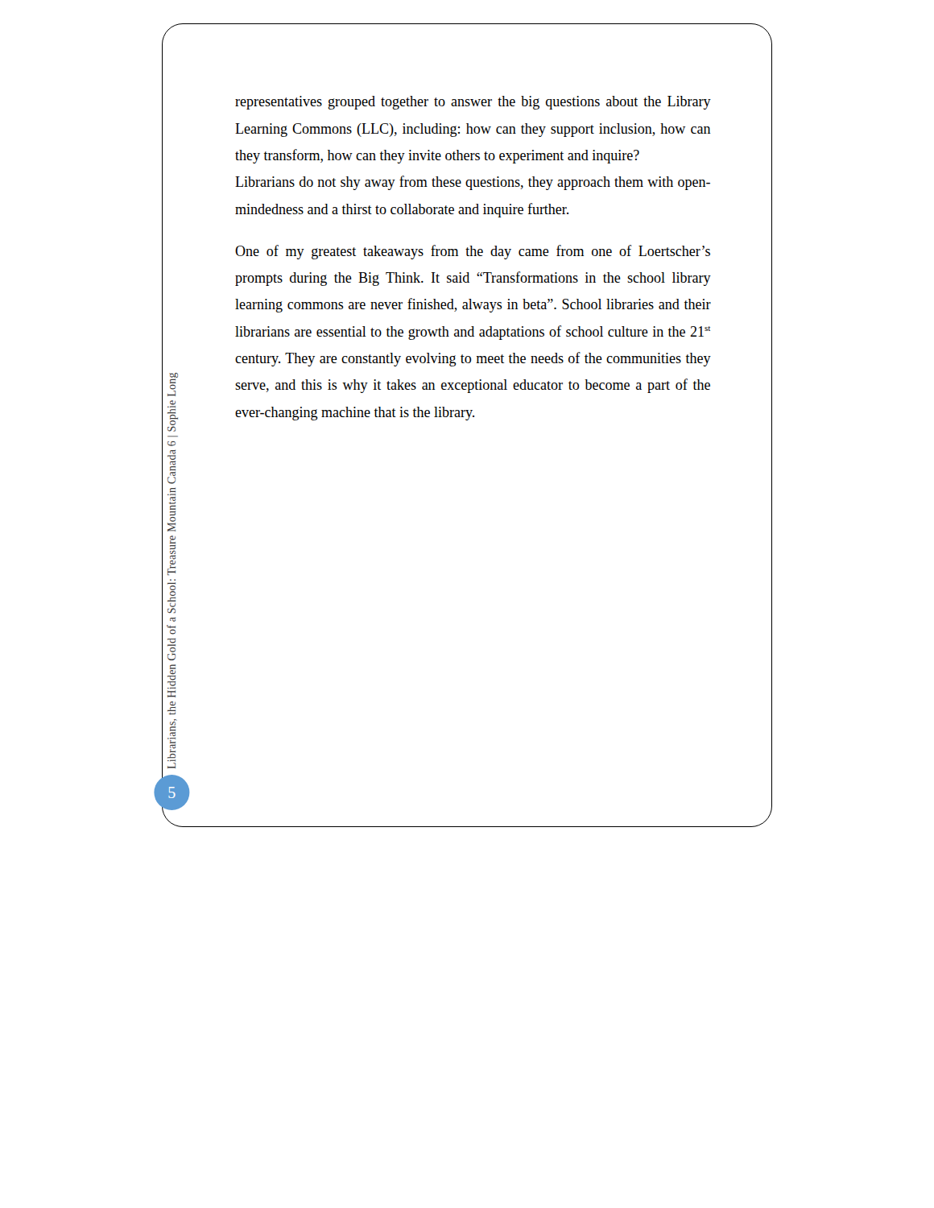representatives grouped together to answer the big questions about the Library Learning Commons (LLC), including: how can they support inclusion, how can they transform, how can they invite others to experiment and inquire?
Librarians do not shy away from these questions, they approach them with open-mindedness and a thirst to collaborate and inquire further.
One of my greatest takeaways from the day came from one of Loertscher’s prompts during the Big Think. It said “Transformations in the school library learning commons are never finished, always in beta”. School libraries and their librarians are essential to the growth and adaptations of school culture in the 21st century. They are constantly evolving to meet the needs of the communities they serve, and this is why it takes an exceptional educator to become a part of the ever-changing machine that is the library.
Librarians, the Hidden Gold of a School: Treasure Mountain Canada 6 | Sophie Long
5